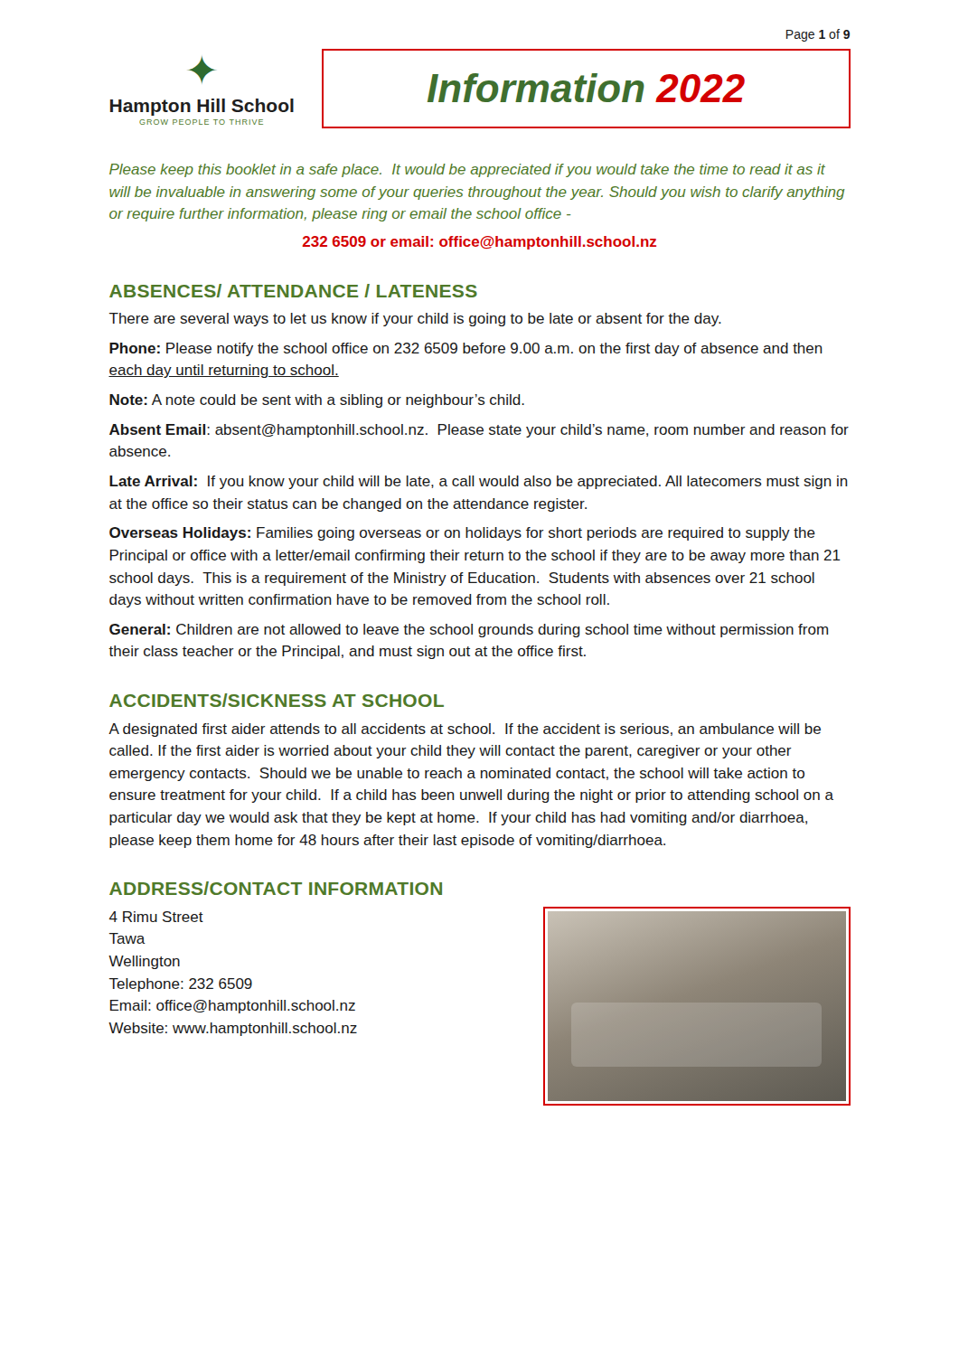Page 1 of 9
✦
Hampton Hill School
GROW PEOPLE TO THRIVE
Information 2022
Please keep this booklet in a safe place. It would be appreciated if you would take the time to read it as it will be invaluable in answering some of your queries throughout the year. Should you wish to clarify anything or require further information, please ring or email the school office -
232 6509 or email: office@hamptonhill.school.nz
Absences/ Attendance / Lateness
There are several ways to let us know if your child is going to be late or absent for the day.
Phone: Please notify the school office on 232 6509 before 9.00 a.m. on the first day of absence and then each day until returning to school.
Note: A note could be sent with a sibling or neighbour’s child.
Absent Email: absent@hamptonhill.school.nz. Please state your child’s name, room number and reason for absence.
Late Arrival: If you know your child will be late, a call would also be appreciated. All latecomers must sign in at the office so their status can be changed on the attendance register.
Overseas Holidays: Families going overseas or on holidays for short periods are required to supply the Principal or office with a letter/email confirming their return to the school if they are to be away more than 21 school days. This is a requirement of the Ministry of Education. Students with absences over 21 school days without written confirmation have to be removed from the school roll.
General: Children are not allowed to leave the school grounds during school time without permission from their class teacher or the Principal, and must sign out at the office first.
Accidents/Sickness at School
A designated first aider attends to all accidents at school. If the accident is serious, an ambulance will be called. If the first aider is worried about your child they will contact the parent, caregiver or your other emergency contacts. Should we be unable to reach a nominated contact, the school will take action to ensure treatment for your child. If a child has been unwell during the night or prior to attending school on a particular day we would ask that they be kept at home. If your child has had vomiting and/or diarrhoea, please keep them home for 48 hours after their last episode of vomiting/diarrhoea.
Address/Contact Information
4 Rimu Street
Tawa
Wellington
Telephone: 232 6509
Email: office@hamptonhill.school.nz
Website: www.hamptonhill.school.nz